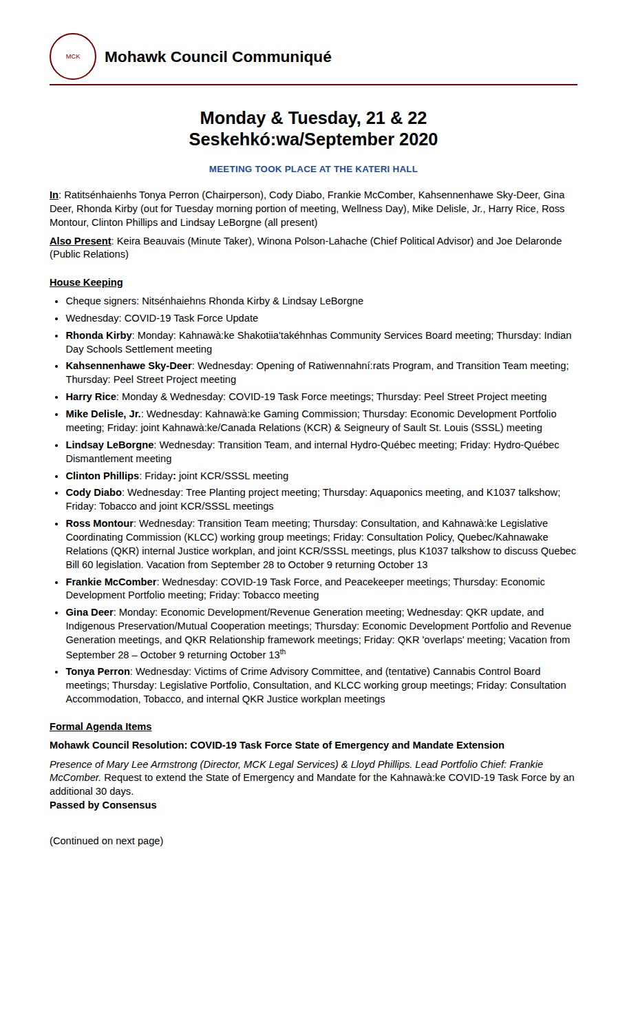MCK
Mohawk Council Communiqué
Monday & Tuesday, 21 & 22
Seskehkó:wa/September 2020
MEETING TOOK PLACE AT THE KATERI HALL
In: Ratitsénhaienhs Tonya Perron (Chairperson), Cody Diabo, Frankie McComber, Kahsennenhawe Sky-Deer, Gina Deer, Rhonda Kirby (out for Tuesday morning portion of meeting, Wellness Day), Mike Delisle, Jr., Harry Rice, Ross Montour, Clinton Phillips and Lindsay LeBorgne (all present)
Also Present: Keira Beauvais (Minute Taker), Winona Polson-Lahache (Chief Political Advisor) and Joe Delaronde (Public Relations)
House Keeping
Cheque signers: Nitsénhaiehns Rhonda Kirby & Lindsay LeBorgne
Wednesday: COVID-19 Task Force Update
Rhonda Kirby: Monday: Kahnawà:ke Shakotiia'takéhnhas Community Services Board meeting; Thursday: Indian Day Schools Settlement meeting
Kahsennenhawe Sky-Deer: Wednesday: Opening of Ratiwennahní:rats Program, and Transition Team meeting; Thursday: Peel Street Project meeting
Harry Rice: Monday & Wednesday: COVID-19 Task Force meetings; Thursday: Peel Street Project meeting
Mike Delisle, Jr.: Wednesday: Kahnawà:ke Gaming Commission; Thursday: Economic Development Portfolio meeting; Friday: joint Kahnawà:ke/Canada Relations (KCR) & Seigneury of Sault St. Louis (SSSL) meeting
Lindsay LeBorgne: Wednesday: Transition Team, and internal Hydro-Québec meeting; Friday: Hydro-Québec Dismantlement meeting
Clinton Phillips: Friday: joint KCR/SSSL meeting
Cody Diabo: Wednesday: Tree Planting project meeting; Thursday: Aquaponics meeting, and K1037 talkshow; Friday: Tobacco and joint KCR/SSSL meetings
Ross Montour: Wednesday: Transition Team meeting; Thursday: Consultation, and Kahnawà:ke Legislative Coordinating Commission (KLCC) working group meetings; Friday: Consultation Policy, Quebec/Kahnawake Relations (QKR) internal Justice workplan, and joint KCR/SSSL meetings, plus K1037 talkshow to discuss Quebec Bill 60 legislation. Vacation from September 28 to October 9 returning October 13
Frankie McComber: Wednesday: COVID-19 Task Force, and Peacekeeper meetings; Thursday: Economic Development Portfolio meeting; Friday: Tobacco meeting
Gina Deer: Monday: Economic Development/Revenue Generation meeting; Wednesday: QKR update, and Indigenous Preservation/Mutual Cooperation meetings; Thursday: Economic Development Portfolio and Revenue Generation meetings, and QKR Relationship framework meetings; Friday: QKR 'overlaps' meeting; Vacation from September 28 – October 9 returning October 13th
Tonya Perron: Wednesday: Victims of Crime Advisory Committee, and (tentative) Cannabis Control Board meetings; Thursday: Legislative Portfolio, Consultation, and KLCC working group meetings; Friday: Consultation Accommodation, Tobacco, and internal QKR Justice workplan meetings
Formal Agenda Items
Mohawk Council Resolution: COVID-19 Task Force State of Emergency and Mandate Extension
Presence of Mary Lee Armstrong (Director, MCK Legal Services) & Lloyd Phillips. Lead Portfolio Chief: Frankie McComber. Request to extend the State of Emergency and Mandate for the Kahnawà:ke COVID-19 Task Force by an additional 30 days.
Passed by Consensus
(Continued on next page)